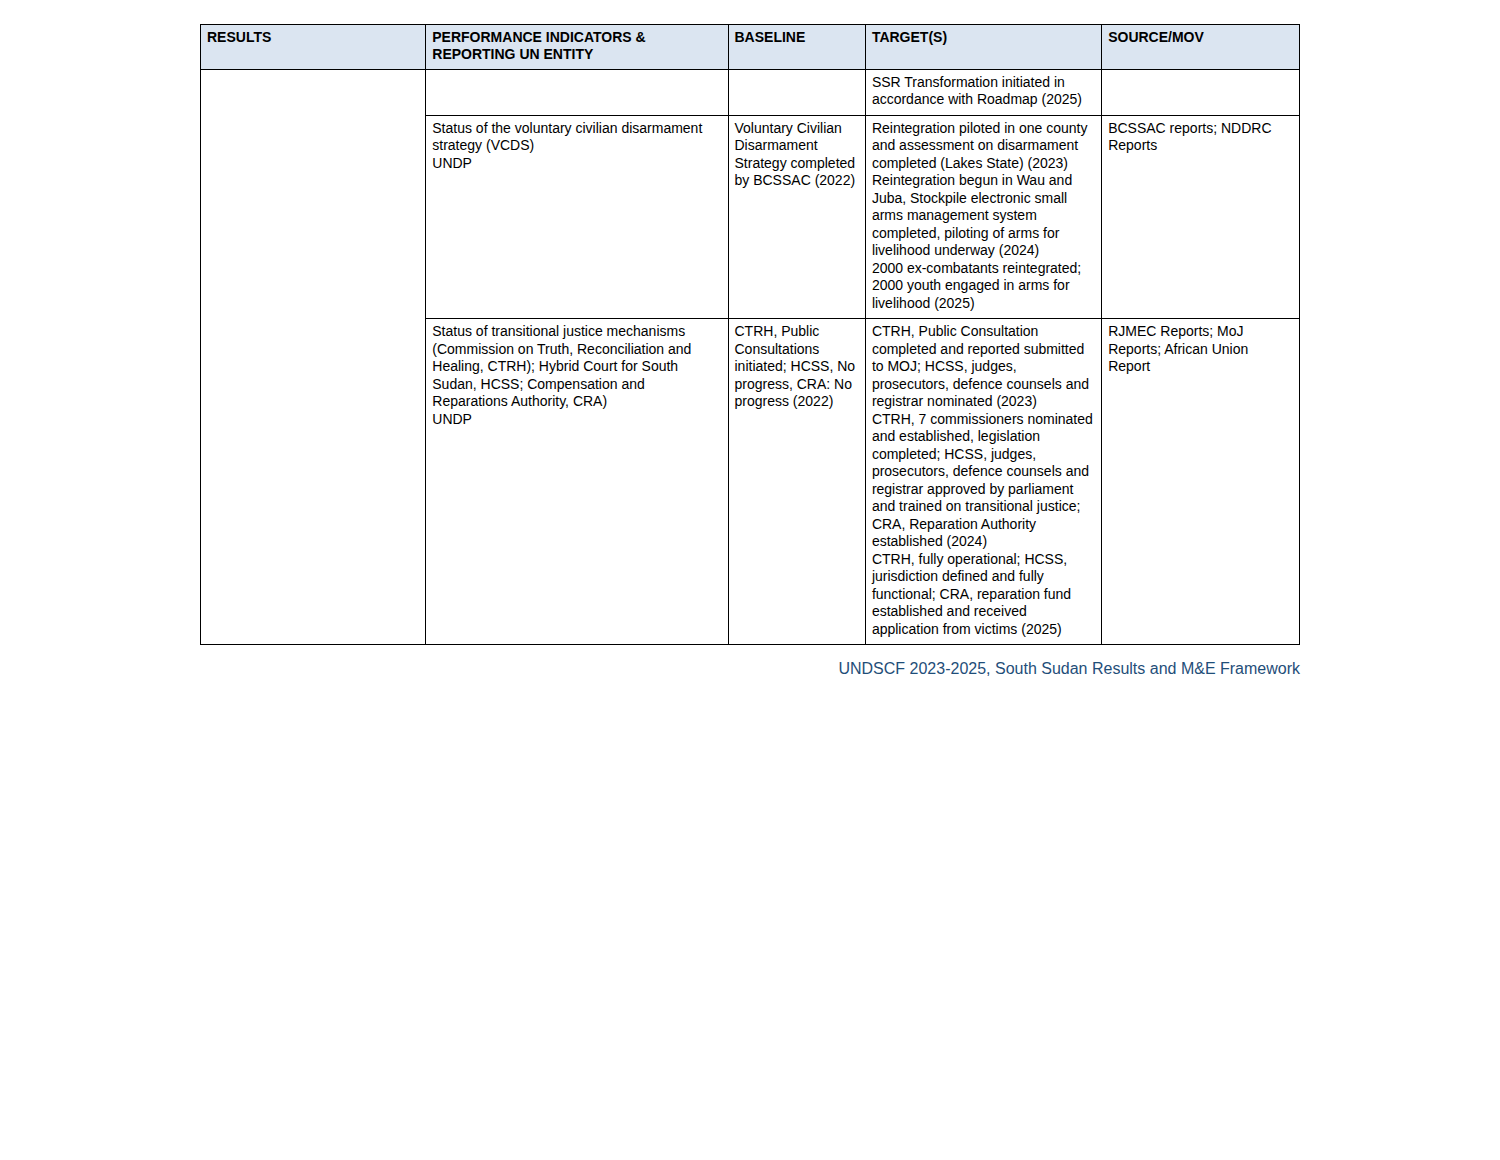| RESULTS | PERFORMANCE INDICATORS & REPORTING UN ENTITY | BASELINE | TARGET(S) | SOURCE/MOV |
| --- | --- | --- | --- | --- |
| | | | SSR Transformation initiated in accordance with Roadmap (2025) | |
| Status of the voluntary civilian disarmament strategy (VCDS) UNDP | Voluntary Civilian Disarmament Strategy completed by BCSSAC (2022) | Reintegration piloted in one county and assessment on disarmament completed (Lakes State) (2023) Reintegration begun in Wau and Juba, Stockpile electronic small arms management system completed, piloting of arms for livelihood underway (2024) 2000 ex-combatants reintegrated; 2000 youth engaged in arms for livelihood (2025) | BCSSAC reports; NDDRC Reports |
| Status of transitional justice mechanisms (Commission on Truth, Reconciliation and Healing, CTRH); Hybrid Court for South Sudan, HCSS; Compensation and Reparations Authority, CRA) UNDP | CTRH, Public Consultations initiated; HCSS, No progress, CRA: No progress (2022) | CTRH, Public Consultation completed and reported submitted to MOJ; HCSS, judges, prosecutors, defence counsels and registrar nominated (2023) CTRH, 7 commissioners nominated and established, legislation completed; HCSS, judges, prosecutors, defence counsels and registrar approved by parliament and trained on transitional justice; CRA, Reparation Authority established (2024) CTRH, fully operational; HCSS, jurisdiction defined and fully functional; CRA, reparation fund established and received application from victims (2025) | RJMEC Reports; MoJ Reports; African Union Report |
UNDSCF 2023-2025, South Sudan Results and M&E Framework